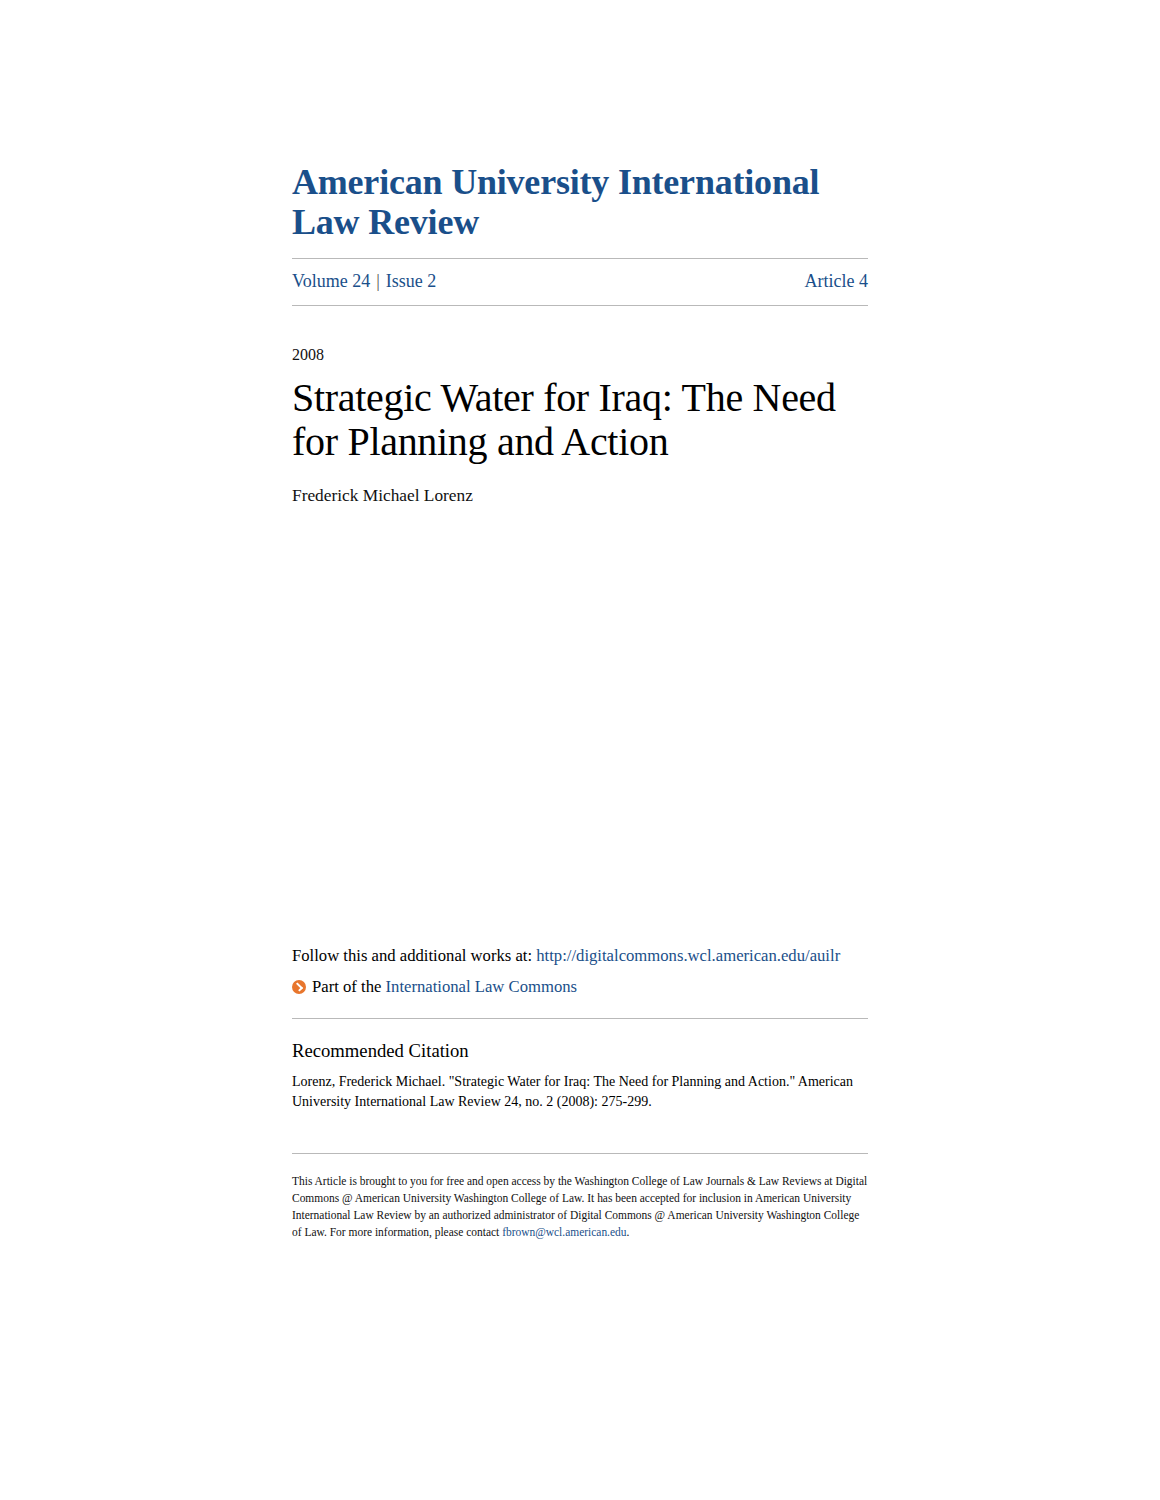American University International Law Review
Volume 24|Issue 2
Article 4
2008
Strategic Water for Iraq: The Need for Planning and Action
Frederick Michael Lorenz
Follow this and additional works at: http://digitalcommons.wcl.american.edu/auilr
Part of the International Law Commons
Recommended Citation
Lorenz, Frederick Michael. "Strategic Water for Iraq: The Need for Planning and Action." American University International Law Review 24, no. 2 (2008): 275-299.
This Article is brought to you for free and open access by the Washington College of Law Journals & Law Reviews at Digital Commons @ American University Washington College of Law. It has been accepted for inclusion in American University International Law Review by an authorized administrator of Digital Commons @ American University Washington College of Law. For more information, please contact fbrown@wcl.american.edu.